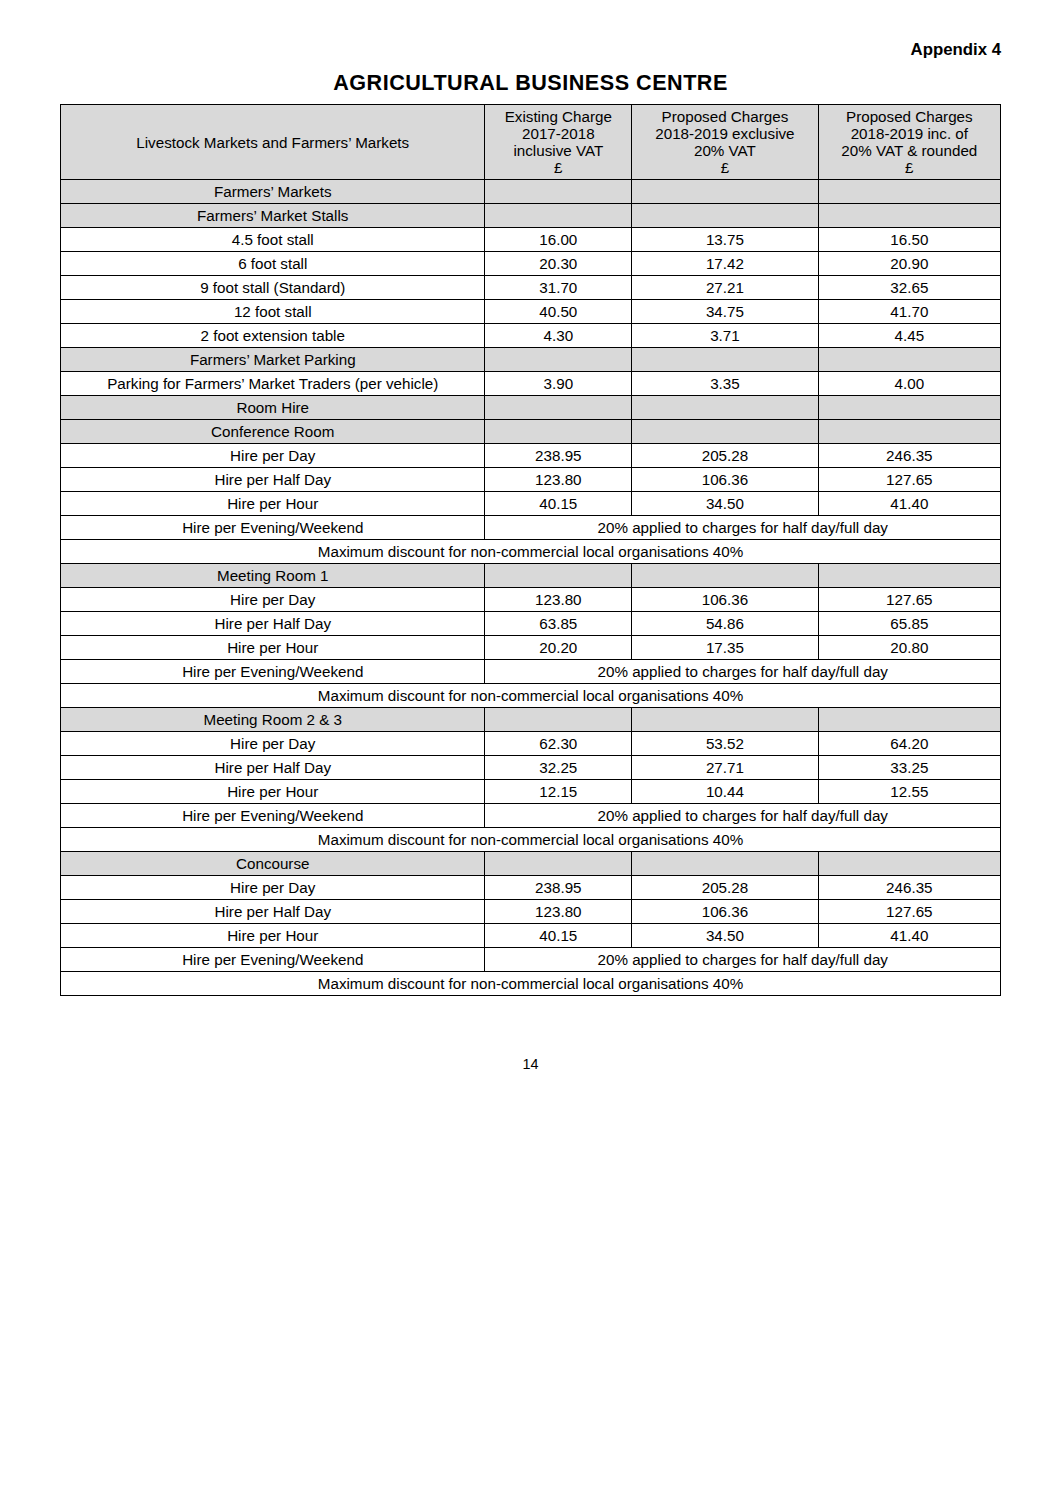Appendix 4
AGRICULTURAL BUSINESS CENTRE
| Livestock Markets and Farmers’ Markets | Existing Charge 2017-2018 inclusive VAT £ | Proposed Charges 2018-2019 exclusive 20% VAT £ | Proposed Charges 2018-2019 inc. of 20% VAT & rounded £ |
| --- | --- | --- | --- |
| Farmers’ Markets | | | |
| Farmers’ Market Stalls | | | |
| 4.5 foot stall | 16.00 | 13.75 | 16.50 |
| 6 foot stall | 20.30 | 17.42 | 20.90 |
| 9 foot stall (Standard) | 31.70 | 27.21 | 32.65 |
| 12 foot stall | 40.50 | 34.75 | 41.70 |
| 2 foot extension table | 4.30 | 3.71 | 4.45 |
| Farmers’ Market Parking | | | |
| Parking for Farmers’ Market Traders (per vehicle) | 3.90 | 3.35 | 4.00 |
| Room Hire | | | |
| Conference Room | | | |
| Hire per Day | 238.95 | 205.28 | 246.35 |
| Hire per Half Day | 123.80 | 106.36 | 127.65 |
| Hire per Hour | 40.15 | 34.50 | 41.40 |
| Hire per Evening/Weekend | 20% applied to charges for half day/full day |
| Maximum discount for non-commercial local organisations 40% |
| Meeting Room 1 | | | |
| Hire per Day | 123.80 | 106.36 | 127.65 |
| Hire per Half Day | 63.85 | 54.86 | 65.85 |
| Hire per Hour | 20.20 | 17.35 | 20.80 |
| Hire per Evening/Weekend | 20% applied to charges for half day/full day |
| Maximum discount for non-commercial local organisations 40% |
| Meeting Room 2 & 3 | | | |
| Hire per Day | 62.30 | 53.52 | 64.20 |
| Hire per Half Day | 32.25 | 27.71 | 33.25 |
| Hire per Hour | 12.15 | 10.44 | 12.55 |
| Hire per Evening/Weekend | 20% applied to charges for half day/full day |
| Maximum discount for non-commercial local organisations 40% |
| Concourse | | | |
| Hire per Day | 238.95 | 205.28 | 246.35 |
| Hire per Half Day | 123.80 | 106.36 | 127.65 |
| Hire per Hour | 40.15 | 34.50 | 41.40 |
| Hire per Evening/Weekend | 20% applied to charges for half day/full day |
| Maximum discount for non-commercial local organisations 40% |
14